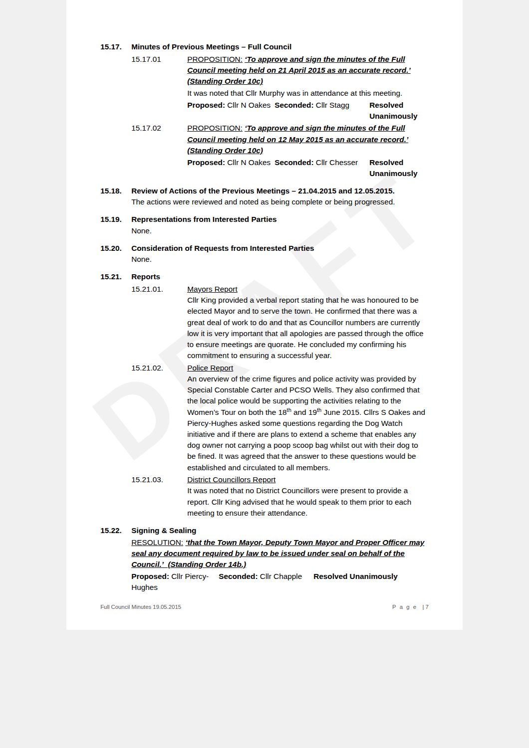DRAFT
15.17.
Minutes of Previous Meetings – Full Council
15.17.01
PROPOSITION: ‘To approve and sign the minutes of the Full Council meeting held on 21 April 2015 as an accurate record.’ (Standing Order 10c)
It was noted that Cllr Murphy was in attendance at this meeting.
Proposed: Cllr N Oakes
Seconded: Cllr Stagg
Resolved Unanimously
15.17.02
PROPOSITION: ‘To approve and sign the minutes of the Full Council meeting held on 12 May 2015 as an accurate record.’ (Standing Order 10c)
Proposed: Cllr N Oakes
Seconded: Cllr Chesser
Resolved Unanimously
15.18.
Review of Actions of the Previous Meetings – 21.04.2015 and 12.05.2015.
The actions were reviewed and noted as being complete or being progressed.
15.19.
Representations from Interested Parties
None.
15.20.
Consideration of Requests from Interested Parties
None.
15.21.
Reports
15.21.01.
Mayors Report
Cllr King provided a verbal report stating that he was honoured to be elected Mayor and to serve the town. He confirmed that there was a great deal of work to do and that as Councillor numbers are currently low it is very important that all apologies are passed through the office to ensure meetings are quorate. He concluded my confirming his commitment to ensuring a successful year.
15.21.02.
Police Report
An overview of the crime figures and police activity was provided by Special Constable Carter and PCSO Wells. They also confirmed that the local police would be supporting the activities relating to the Women’s Tour on both the 18th and 19th June 2015. Cllrs S Oakes and Piercy-Hughes asked some questions regarding the Dog Watch initiative and if there are plans to extend a scheme that enables any dog owner not carrying a poop scoop bag whilst out with their dog to be fined. It was agreed that the answer to these questions would be established and circulated to all members.
15.21.03.
District Councillors Report
It was noted that no District Councillors were present to provide a report. Cllr King advised that he would speak to them prior to each meeting to ensure their attendance.
15.22.
Signing & Sealing
RESOLUTION: ‘that the Town Mayor, Deputy Town Mayor and Proper Officer may seal any document required by law to be issued under seal on behalf of the Council.’ (Standing Order 14b.)
Proposed: Cllr Piercy-Hughes
Seconded: Cllr Chapple
Resolved Unanimously
Full Council Minutes 19.05.2015
P a g e | 7